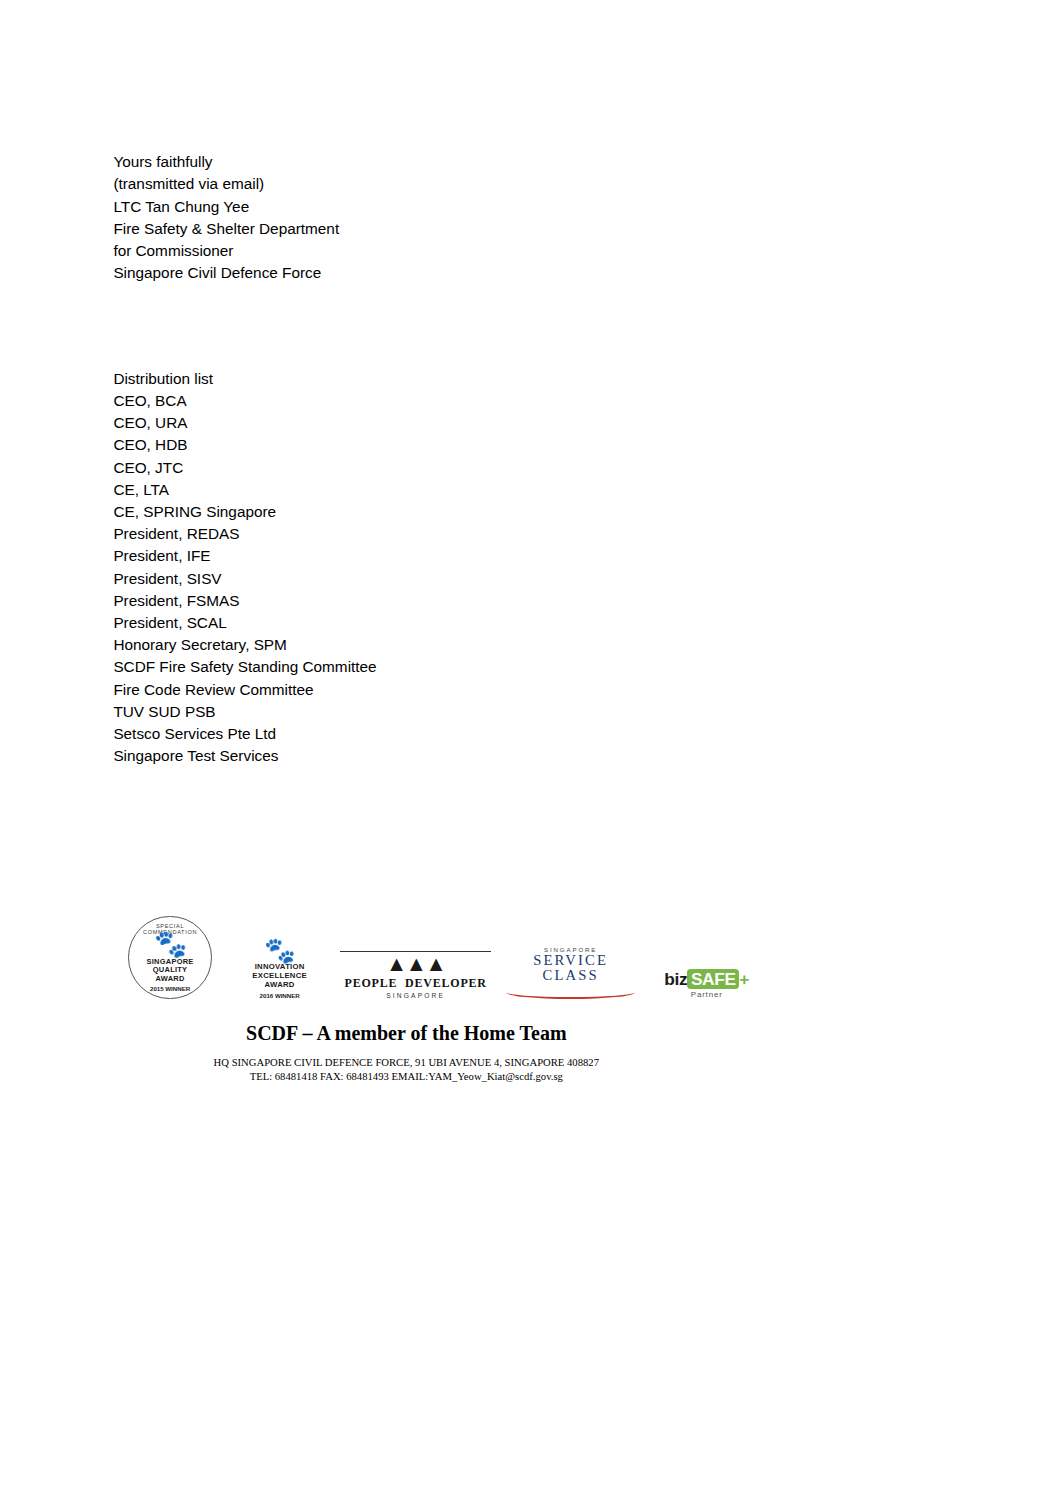Yours faithfully
(transmitted via email)
LTC Tan Chung Yee
Fire Safety & Shelter Department
for Commissioner
Singapore Civil Defence Force
Distribution list
CEO, BCA
CEO, URA
CEO, HDB
CEO, JTC
CE, LTA
CE, SPRING Singapore
President, REDAS
President, IFE
President, SISV
President, FSMAS
President, SCAL
Honorary Secretary, SPM
SCDF Fire Safety Standing Committee
Fire Code Review Committee
TUV SUD PSB
Setsco Services Pte Ltd
Singapore Test Services
Special Commendation
🐾
SINGAPORE
QUALITY
AWARD
2015 WINNER
🐾
INNOVATION
EXCELLENCE
AWARD
2016 WINNER
▲▲▲
PEOPLE DEVELOPER
SINGAPORE
SINGAPORE
SERVICE
CLASS
bizSAFE+
Partner
SCDF – A member of the Home Team
HQ SINGAPORE CIVIL DEFENCE FORCE, 91 UBI AVENUE 4, SINGAPORE 408827
TEL: 68481418 FAX: 68481493 EMAIL:YAM_Yeow_Kiat@scdf.gov.sg